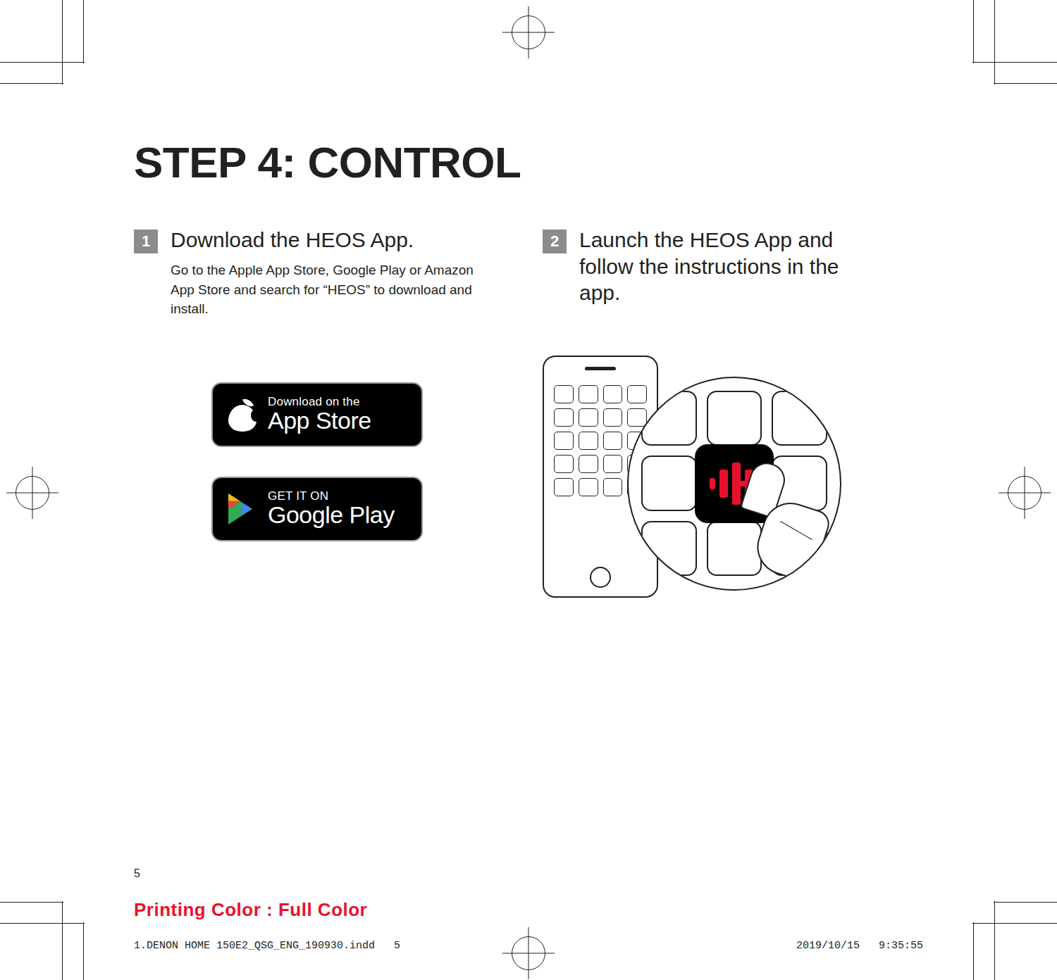STEP 4: CONTROL
1
Download the HEOS App.
Go to the Apple App Store, Google Play or Amazon App Store and search for “HEOS” to download and install.
Download on the App Store
GET IT ON Google Play
2
Launch the HEOS App and follow the instructions in the app.
5
Printing Color : Full Color
1.DENON HOME 150E2_QSG_ENG_190930.indd 5 2019/10/15 9:35:55